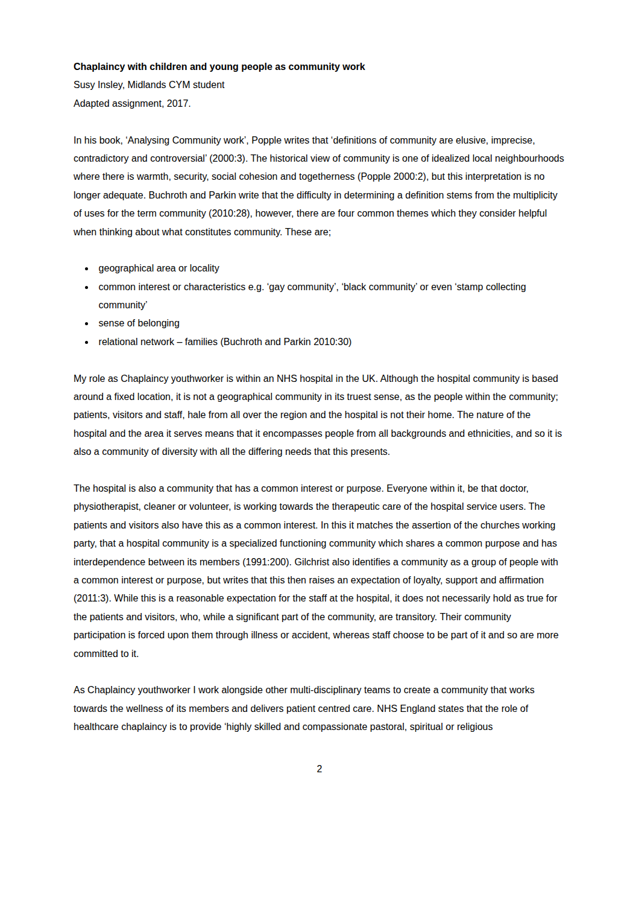Chaplaincy with children and young people as community work
Susy Insley, Midlands CYM student
Adapted assignment, 2017.
In his book, ‘Analysing Community work’, Popple writes that ‘definitions of community are elusive, imprecise, contradictory and controversial’ (2000:3). The historical view of community is one of idealized local neighbourhoods where there is warmth, security, social cohesion and togetherness (Popple 2000:2), but this interpretation is no longer adequate. Buchroth and Parkin write that the difficulty in determining a definition stems from the multiplicity of uses for the term community (2010:28), however, there are four common themes which they consider helpful when thinking about what constitutes community. These are;
geographical area or locality
common interest or characteristics e.g. ‘gay community’, ‘black community’ or even ‘stamp collecting community’
sense of belonging
relational network – families (Buchroth and Parkin 2010:30)
My role as Chaplaincy youthworker is within an NHS hospital in the UK. Although the hospital community is based around a fixed location, it is not a geographical community in its truest sense, as the people within the community; patients, visitors and staff, hale from all over the region and the hospital is not their home. The nature of the hospital and the area it serves means that it encompasses people from all backgrounds and ethnicities, and so it is also a community of diversity with all the differing needs that this presents.
The hospital is also a community that has a common interest or purpose. Everyone within it, be that doctor, physiotherapist, cleaner or volunteer, is working towards the therapeutic care of the hospital service users. The patients and visitors also have this as a common interest. In this it matches the assertion of the churches working party, that a hospital community is a specialized functioning community which shares a common purpose and has interdependence between its members (1991:200). Gilchrist also identifies a community as a group of people with a common interest or purpose, but writes that this then raises an expectation of loyalty, support and affirmation (2011:3). While this is a reasonable expectation for the staff at the hospital, it does not necessarily hold as true for the patients and visitors, who, while a significant part of the community, are transitory. Their community participation is forced upon them through illness or accident, whereas staff choose to be part of it and so are more committed to it.
As Chaplaincy youthworker I work alongside other multi-disciplinary teams to create a community that works towards the wellness of its members and delivers patient centred care. NHS England states that the role of healthcare chaplaincy is to provide ‘highly skilled and compassionate pastoral, spiritual or religious
2